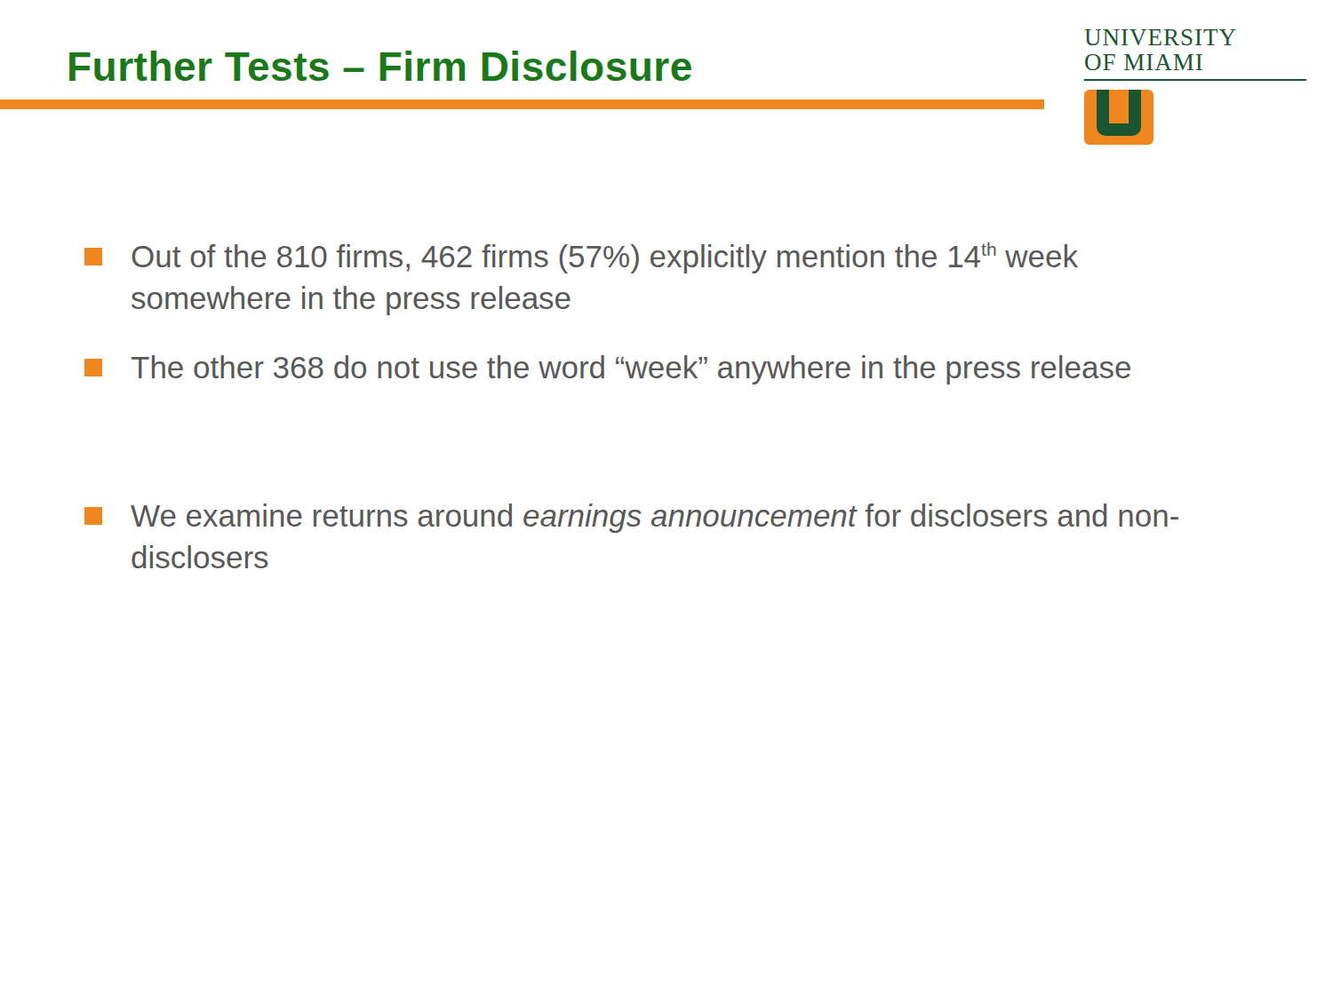Further Tests – Firm Disclosure
UNIVERSITY
OF MIAMI
Out of the 810 firms, 462 firms (57%) explicitly mention the 14th week somewhere in the press release
The other 368 do not use the word “week” anywhere in the press release
We examine returns around earnings announcement for disclosers and non-disclosers